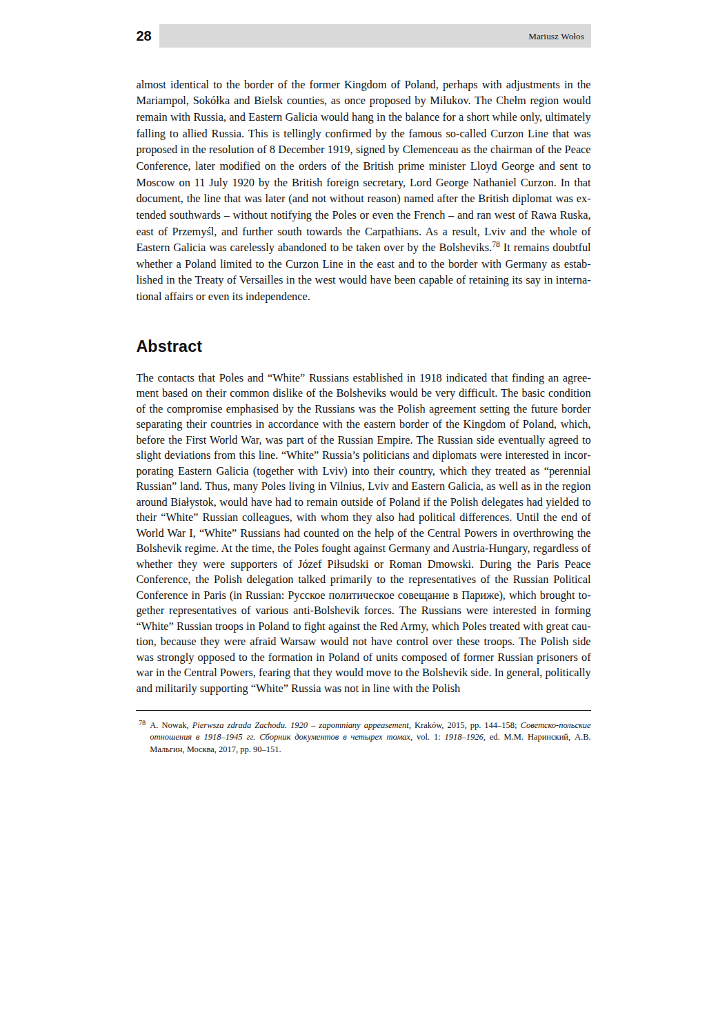28
Mariusz Wołos
almost identical to the border of the former Kingdom of Poland, perhaps with adjustments in the Mariampol, Sokółka and Bielsk counties, as once proposed by Milukov. The Chełm region would remain with Russia, and Eastern Galicia would hang in the balance for a short while only, ultimately falling to allied Russia. This is tellingly confirmed by the famous so-called Curzon Line that was proposed in the resolution of 8 December 1919, signed by Clemenceau as the chairman of the Peace Conference, later modified on the orders of the British prime minister Lloyd George and sent to Moscow on 11 July 1920 by the British foreign secretary, Lord George Nathaniel Curzon. In that document, the line that was later (and not without reason) named after the British diplomat was extended southwards – without notifying the Poles or even the French – and ran west of Rawa Ruska, east of Przemyśl, and further south towards the Carpathians. As a result, Lviv and the whole of Eastern Galicia was carelessly abandoned to be taken over by the Bolsheviks.78 It remains doubtful whether a Poland limited to the Curzon Line in the east and to the border with Germany as established in the Treaty of Versailles in the west would have been capable of retaining its say in international affairs or even its independence.
Abstract
The contacts that Poles and “White” Russians established in 1918 indicated that finding an agreement based on their common dislike of the Bolsheviks would be very difficult. The basic condition of the compromise emphasised by the Russians was the Polish agreement setting the future border separating their countries in accordance with the eastern border of the Kingdom of Poland, which, before the First World War, was part of the Russian Empire. The Russian side eventually agreed to slight deviations from this line. “White” Russia’s politicians and diplomats were interested in incorporating Eastern Galicia (together with Lviv) into their country, which they treated as “perennial Russian” land. Thus, many Poles living in Vilnius, Lviv and Eastern Galicia, as well as in the region around Białystok, would have had to remain outside of Poland if the Polish delegates had yielded to their “White” Russian colleagues, with whom they also had political differences. Until the end of World War I, “White” Russians had counted on the help of the Central Powers in overthrowing the Bolshevik regime. At the time, the Poles fought against Germany and Austria-Hungary, regardless of whether they were supporters of Józef Piłsudski or Roman Dmowski. During the Paris Peace Conference, the Polish delegation talked primarily to the representatives of the Russian Political Conference in Paris (in Russian: Русское политическое совещание в Париже), which brought together representatives of various anti-Bolshevik forces. The Russians were interested in forming “White” Russian troops in Poland to fight against the Red Army, which Poles treated with great caution, because they were afraid Warsaw would not have control over these troops. The Polish side was strongly opposed to the formation in Poland of units composed of former Russian prisoners of war in the Central Powers, fearing that they would move to the Bolshevik side. In general, politically and militarily supporting “White” Russia was not in line with the Polish
78 A. Nowak, Pierwsza zdrada Zachodu. 1920 – zapomniany appeasement, Kraków, 2015, pp. 144–158; Советско-польские отношения в 1918–1945 гг. Сборник документов в четырех томах, vol. 1: 1918–1926, ed. М.М. Наринский, А.В. Мальгин, Москва, 2017, pp. 90–151.